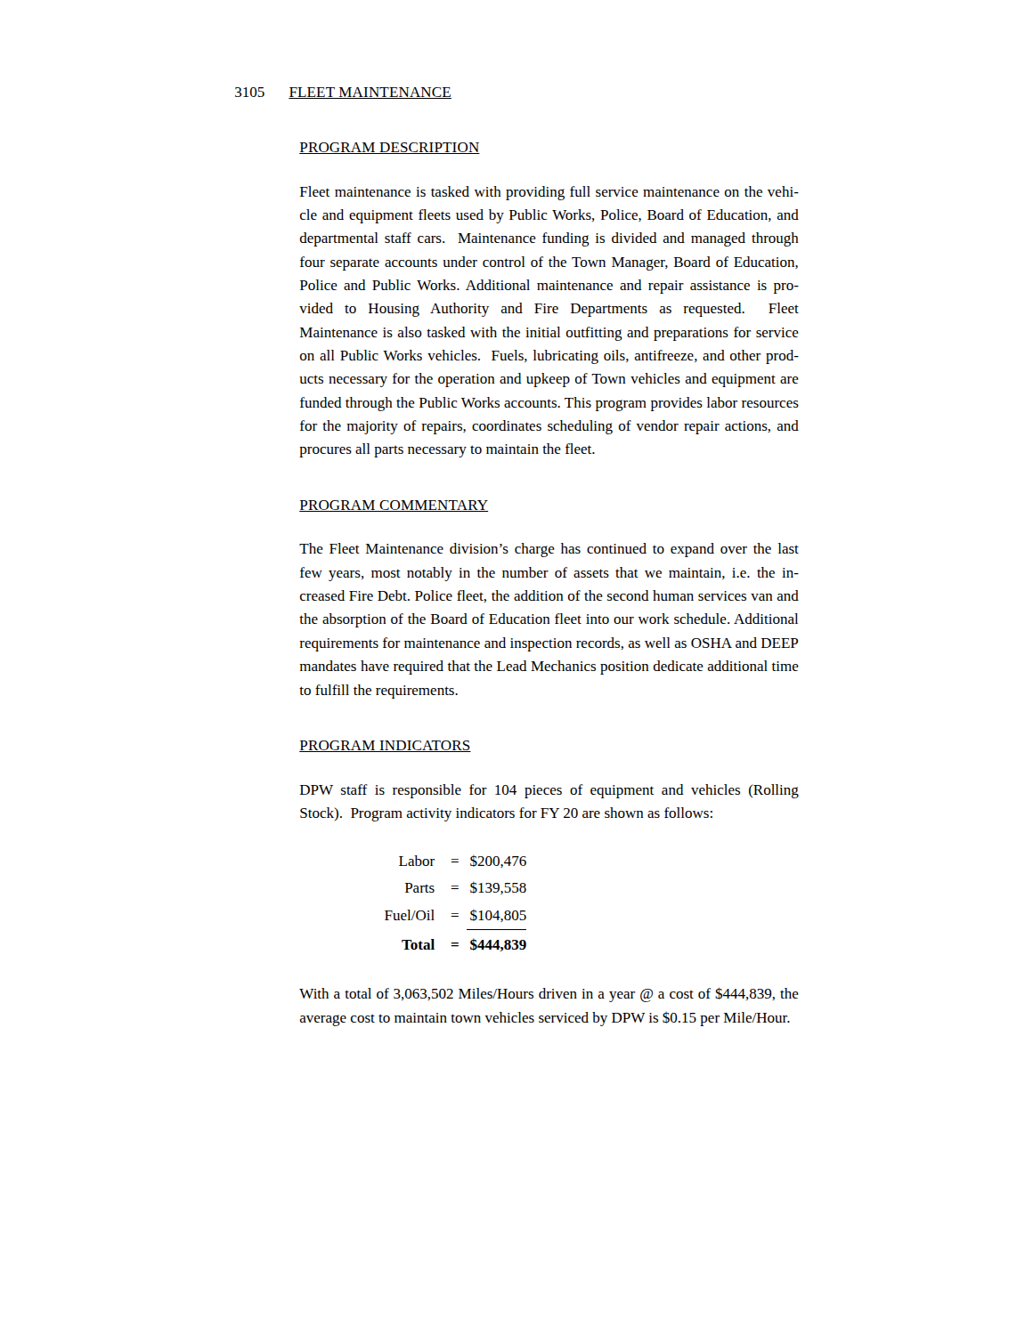3105 FLEET MAINTENANCE
PROGRAM DESCRIPTION
Fleet maintenance is tasked with providing full service maintenance on the vehicle and equipment fleets used by Public Works, Police, Board of Education, and departmental staff cars. Maintenance funding is divided and managed through four separate accounts under control of the Town Manager, Board of Education, Police and Public Works. Additional maintenance and repair assistance is provided to Housing Authority and Fire Departments as requested. Fleet Maintenance is also tasked with the initial outfitting and preparations for service on all Public Works vehicles. Fuels, lubricating oils, antifreeze, and other products necessary for the operation and upkeep of Town vehicles and equipment are funded through the Public Works accounts. This program provides labor resources for the majority of repairs, coordinates scheduling of vendor repair actions, and procures all parts necessary to maintain the fleet.
PROGRAM COMMENTARY
The Fleet Maintenance division’s charge has continued to expand over the last few years, most notably in the number of assets that we maintain, i.e. the increased Fire Debt. Police fleet, the addition of the second human services van and the absorption of the Board of Education fleet into our work schedule. Additional requirements for maintenance and inspection records, as well as OSHA and DEEP mandates have required that the Lead Mechanics position dedicate additional time to fulfill the requirements.
PROGRAM INDICATORS
DPW staff is responsible for 104 pieces of equipment and vehicles (Rolling Stock). Program activity indicators for FY 20 are shown as follows:
| Labor | = | $200,476 |
| Parts | = | $139,558 |
| Fuel/Oil | = | $104,805 |
| Total | = | $444,839 |
With a total of 3,063,502 Miles/Hours driven in a year @ a cost of $444,839, the average cost to maintain town vehicles serviced by DPW is $0.15 per Mile/Hour.